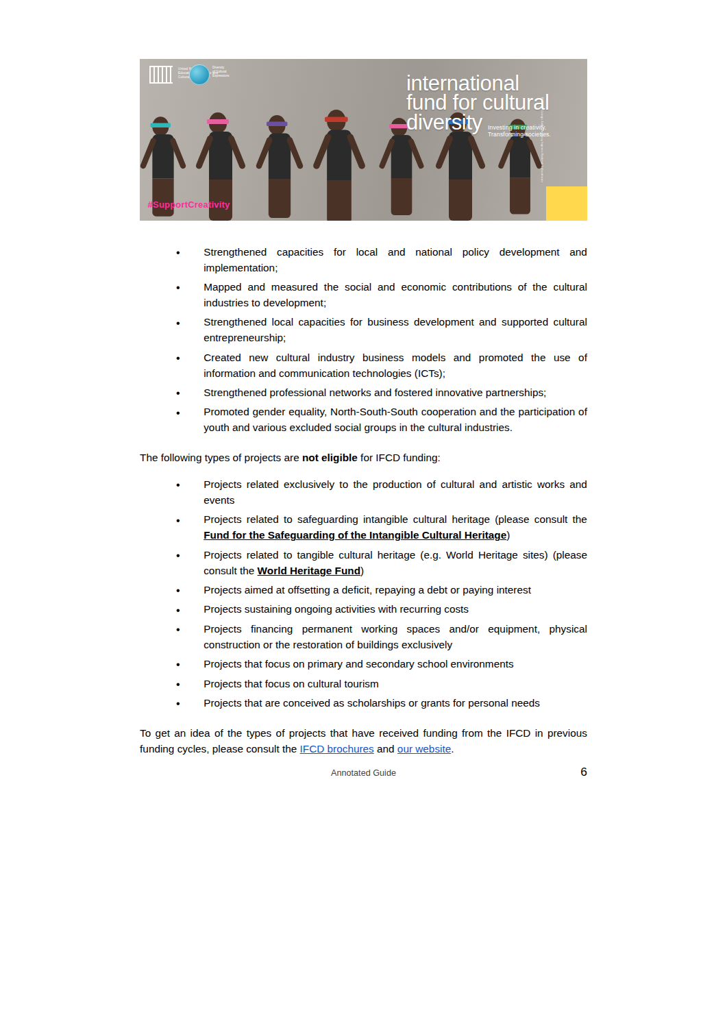United Nations
Educational, Scientific and
Cultural Organization
Diversity
of Cultural
Expressions
international fund for cultural diversity Investing in creativity.
Transforming societies.
#SupportCreativity
Photo by George Jadi / Courtesy Ingenes National Laboratories
Strengthened capacities for local and national policy development and implementation;
Mapped and measured the social and economic contributions of the cultural industries to development;
Strengthened local capacities for business development and supported cultural entrepreneurship;
Created new cultural industry business models and promoted the use of information and communication technologies (ICTs);
Strengthened professional networks and fostered innovative partnerships;
Promoted gender equality, North-South-South cooperation and the participation of youth and various excluded social groups in the cultural industries.
The following types of projects are not eligible for IFCD funding:
Projects related exclusively to the production of cultural and artistic works and events
Projects related to safeguarding intangible cultural heritage (please consult the Fund for the Safeguarding of the Intangible Cultural Heritage)
Projects related to tangible cultural heritage (e.g. World Heritage sites) (please consult the World Heritage Fund)
Projects aimed at offsetting a deficit, repaying a debt or paying interest
Projects sustaining ongoing activities with recurring costs
Projects financing permanent working spaces and/or equipment, physical construction or the restoration of buildings exclusively
Projects that focus on primary and secondary school environments
Projects that focus on cultural tourism
Projects that are conceived as scholarships or grants for personal needs
To get an idea of the types of projects that have received funding from the IFCD in previous funding cycles, please consult the IFCD brochures and our website.
Annotated Guide 6